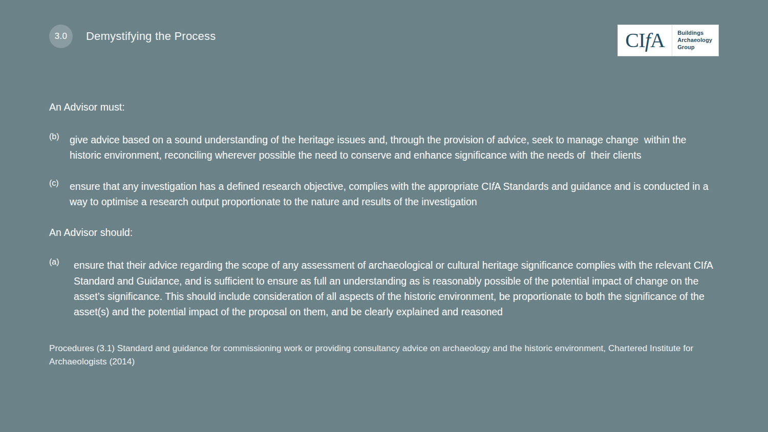3.0
Demystifying the Process
CIf A
Buildings
Archaeology
Group
An Advisor must:
(b)
give advice based on a sound understanding of the heritage issues and, through the provision of advice, seek to manage change within the historic environment, reconciling wherever possible the need to conserve and enhance significance with the needs of their clients
(c)
ensure that any investigation has a defined research objective, complies with the appropriate CIf A Standards and guidance and is conducted in a way to optimise a research output proportionate to the nature and results of the investigation
An Advisor should:
(a)
ensure that their advice regarding the scope of any assessment of archaeological or cultural heritage significance complies with the relevant CIf A Standard and Guidance, and is sufficient to ensure as full an understanding as is reasonably possible of the potential impact of change on the asset’s significance. This should include consideration of all aspects of the historic environment, be proportionate to both the significance of the asset(s) and the potential impact of the proposal on them, and be clearly explained and reasoned
Procedures (3.1) Standard and guidance for commissioning work or providing consultancy advice on archaeology and the historic environment, Chartered Institute for Archaeologists (2014)